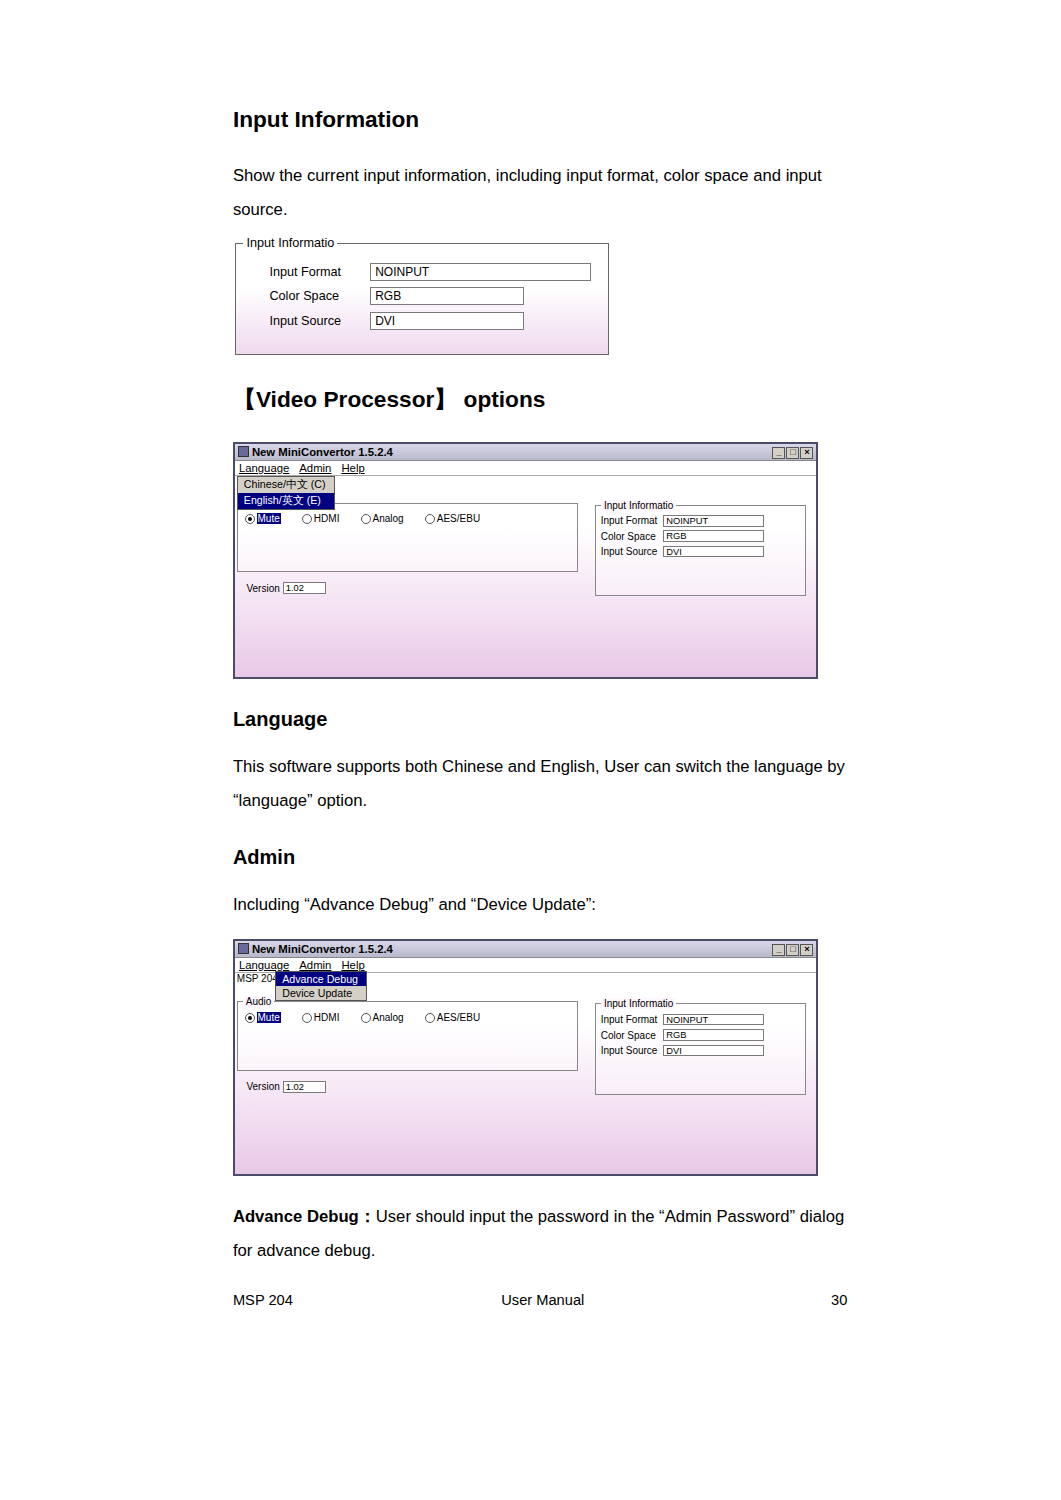Input Information
Show the current input information, including input format, color space and input source.
Input Informatio
Input Format NOINPUT
Color Space RGB
Input Source DVI
【Video Processor】 options
New MiniConvertor 1.5.2.4 _□×
Language Admin Help
Chinese/中文 (C)
English/英文 (E)
Audio
Mute HDMI Analog AES/EBU
Version 1.02
Input Informatio
Input Format NOINPUT
Color Space RGB
Input Source DVI
Language
This software supports both Chinese and English, User can switch the language by “language” option.
Admin
Including “Advance Debug” and “Device Update”:
New MiniConvertor 1.5.2.4 _□×
Language Admin Help
MSP 204
Advance Debug
Device Update
Audio
Mute HDMI Analog AES/EBU
Version 1.02
Input Informatio
Input Format NOINPUT
Color Space RGB
Input Source DVI
Advance Debug：User should input the password in the “Admin Password” dialog for advance debug.
MSP 204 User Manual 30